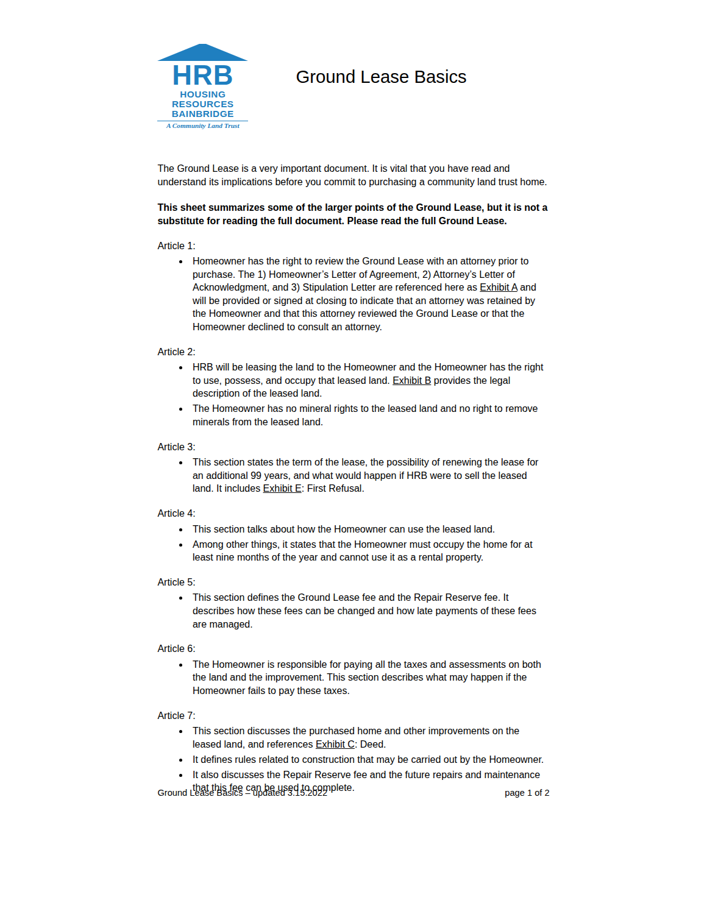HRB
HOUSING
RESOURCES
BAINBRIDGE
A Community Land Trust
Ground Lease Basics
The Ground Lease is a very important document. It is vital that you have read and understand its implications before you commit to purchasing a community land trust home.
This sheet summarizes some of the larger points of the Ground Lease, but it is not a substitute for reading the full document. Please read the full Ground Lease.
Article 1:
Homeowner has the right to review the Ground Lease with an attorney prior to purchase. The 1) Homeowner’s Letter of Agreement, 2) Attorney’s Letter of Acknowledgment, and 3) Stipulation Letter are referenced here as Exhibit A and will be provided or signed at closing to indicate that an attorney was retained by the Homeowner and that this attorney reviewed the Ground Lease or that the Homeowner declined to consult an attorney.
Article 2:
HRB will be leasing the land to the Homeowner and the Homeowner has the right to use, possess, and occupy that leased land. Exhibit B provides the legal description of the leased land.
The Homeowner has no mineral rights to the leased land and no right to remove minerals from the leased land.
Article 3:
This section states the term of the lease, the possibility of renewing the lease for an additional 99 years, and what would happen if HRB were to sell the leased land. It includes Exhibit E: First Refusal.
Article 4:
This section talks about how the Homeowner can use the leased land.
Among other things, it states that the Homeowner must occupy the home for at least nine months of the year and cannot use it as a rental property.
Article 5:
This section defines the Ground Lease fee and the Repair Reserve fee. It describes how these fees can be changed and how late payments of these fees are managed.
Article 6:
The Homeowner is responsible for paying all the taxes and assessments on both the land and the improvement. This section describes what may happen if the Homeowner fails to pay these taxes.
Article 7:
This section discusses the purchased home and other improvements on the leased land, and references Exhibit C: Deed.
It defines rules related to construction that may be carried out by the Homeowner.
It also discusses the Repair Reserve fee and the future repairs and maintenance that this fee can be used to complete.
Ground Lease Basics – updated 3.15.2022 page 1 of 2